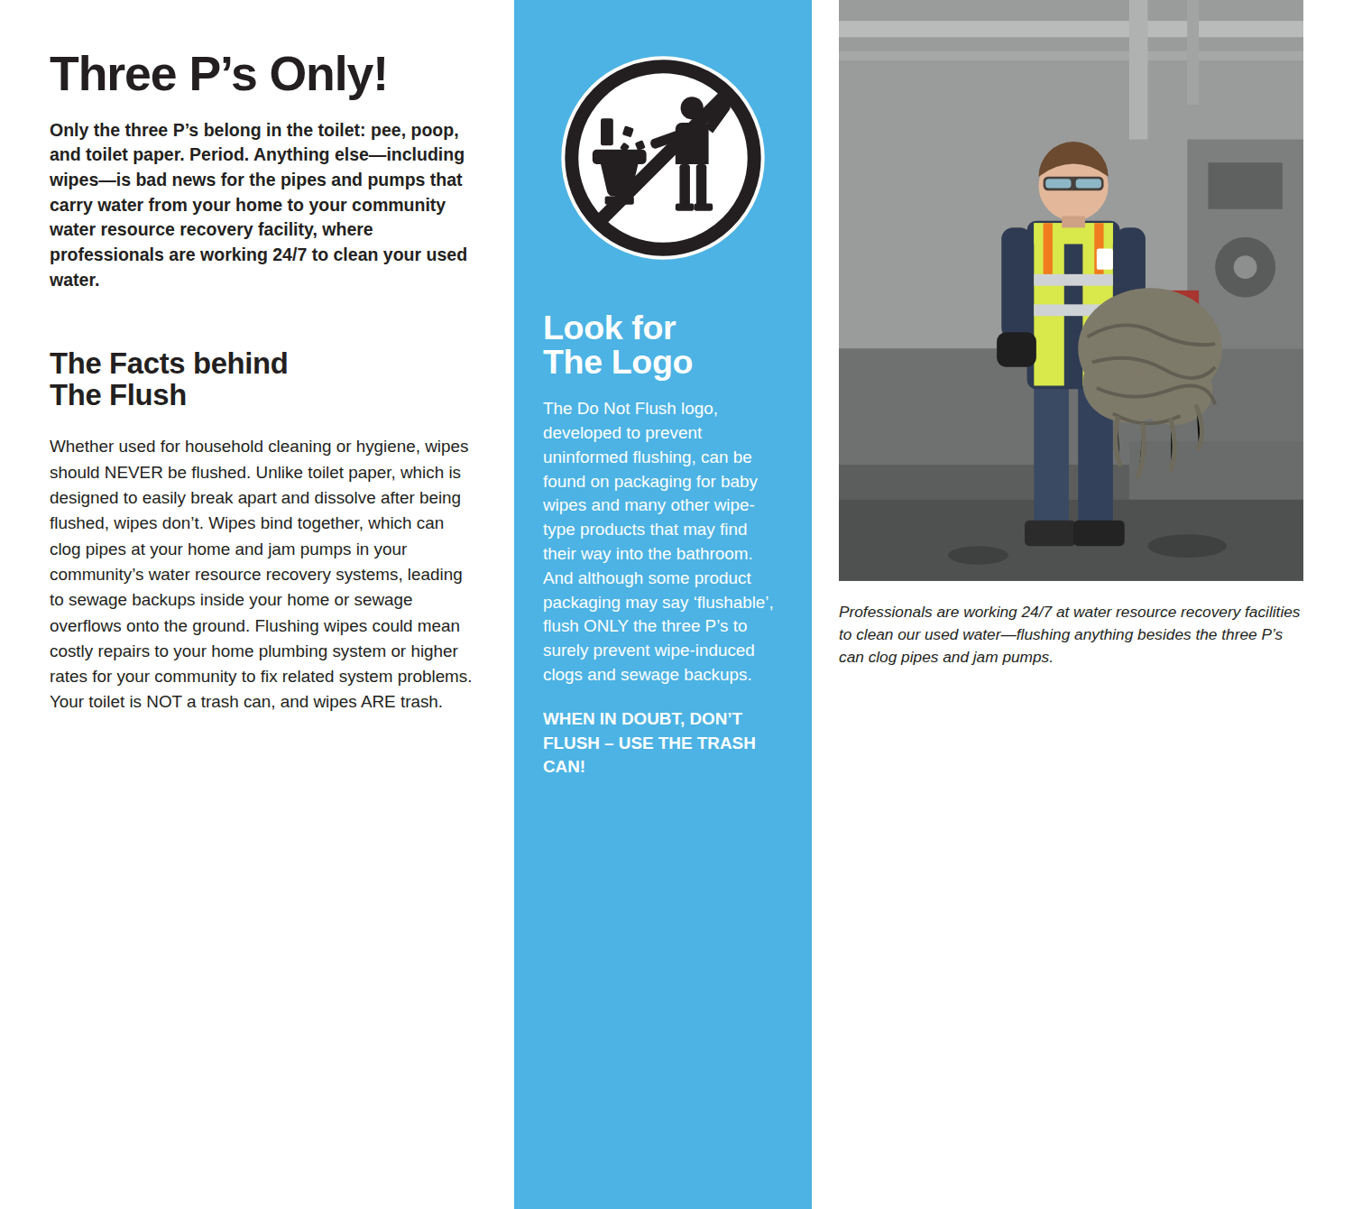Three P’s Only!
Only the three P’s belong in the toilet: pee, poop, and toilet paper. Period. Anything else—including wipes—is bad news for the pipes and pumps that carry water from your home to your community water resource recovery facility, where professionals are working 24/7 to clean your used water.
The Facts behind
The Flush
Whether used for household cleaning or hygiene, wipes should NEVER be flushed. Unlike toilet paper, which is designed to easily break apart and dissolve after being flushed, wipes don’t. Wipes bind together, which can clog pipes at your home and jam pumps in your community’s water resource recovery systems, leading to sewage backups inside your home or sewage overflows onto the ground. Flushing wipes could mean costly repairs to your home plumbing system or higher rates for your community to fix related system problems. Your toilet is NOT a trash can, and wipes ARE trash.
Look for
The Logo
The Do Not Flush logo, developed to prevent uninformed flushing, can be found on packaging for baby wipes and many other wipe-type products that may find their way into the bathroom. And although some product packaging may say ‘flushable’, flush ONLY the three P’s to surely prevent wipe-induced clogs and sewage backups.
When in doubt, don’t flush – use the trash can!
Professionals are working 24/7 at water resource recovery facilities to clean our used water—flushing anything besides the three P’s can clog pipes and jam pumps.